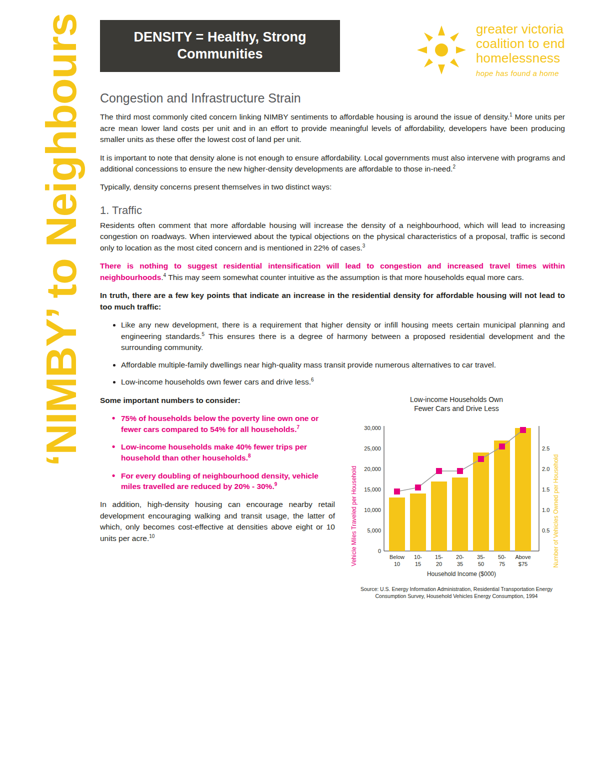‘NIMBY’ to Neighbours
DENSITY = Healthy, Strong Communities
greater victoria
coalition to end
homelessness hope has found a home
Congestion and Infrastructure Strain
The third most commonly cited concern linking NIMBY sentiments to affordable housing is around the issue of density.1 More units per acre mean lower land costs per unit and in an effort to provide meaningful levels of affordability, developers have been producing smaller units as these offer the lowest cost of land per unit.
It is important to note that density alone is not enough to ensure affordability. Local governments must also intervene with programs and additional concessions to ensure the new higher-density developments are affordable to those in-need.2
Typically, density concerns present themselves in two distinct ways:
1. Traffic
Residents often comment that more affordable housing will increase the density of a neighbourhood, which will lead to increasing congestion on roadways. When interviewed about the typical objections on the physical characteristics of a proposal, traffic is second only to location as the most cited concern and is mentioned in 22% of cases.3
There is nothing to suggest residential intensification will lead to congestion and increased travel times within neighbourhoods.4 This may seem somewhat counter intuitive as the assumption is that more households equal more cars.
In truth, there are a few key points that indicate an increase in the residential density for affordable housing will not lead to too much traffic:
Like any new development, there is a requirement that higher density or infill housing meets certain municipal planning and engineering standards.5 This ensures there is a degree of harmony between a proposed residential development and the surrounding community.
Affordable multiple-family dwellings near high-quality mass transit provide numerous alternatives to car travel.
Low-income households own fewer cars and drive less.6
Some important numbers to consider:
75% of households below the poverty line own one or fewer cars compared to 54% for all households.7
Low-income households make 40% fewer trips per household than other households.8
For every doubling of neighbourhood density, vehicle miles travelled are reduced by 20% - 30%.9
In addition, high-density housing can encourage nearby retail development encouraging walking and transit usage, the latter of which, only becomes cost-effective at densities above eight or 10 units per acre.10
Low-income Households Own
Fewer Cars and Drive Less
Vehicle Miles Traveled per Household Number of Vehicles Owned per Household 0 5,000 10,000 15,000 20,000 25,000 30,000 0.5 1.0 1.5 2.0 2.5 Below10 10-15 15-20 20-35 35-50 50-75 Above$75 Household Income ($000)
Source: U.S. Energy Information Administration, Residential Transportation Energy Consumption Survey, Household Vehicles Energy Consumption, 1994